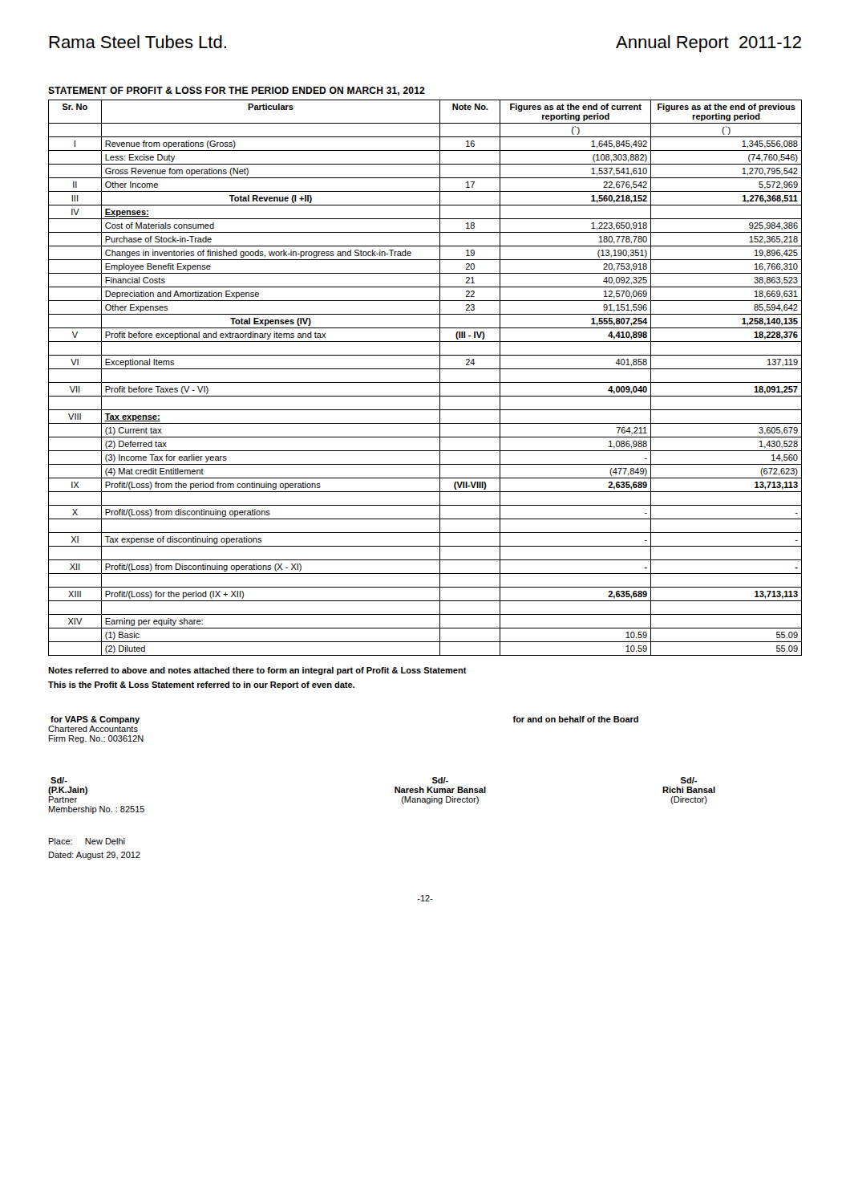Rama Steel Tubes Ltd.
Annual Report 2011-12
STATEMENT OF PROFIT & LOSS FOR THE PERIOD ENDED ON MARCH 31, 2012
| Sr. No | Particulars | Note No. | Figures as at the end of current reporting period | Figures as at the end of previous reporting period |
| --- | --- | --- | --- | --- |
| | | | (`) | (`) |
| I | Revenue from operations (Gross) | 16 | 1,645,845,492 | 1,345,556,088 |
| | Less: Excise Duty | | (108,303,882) | (74,760,546) |
| | Gross Revenue fom operations (Net) | | 1,537,541,610 | 1,270,795,542 |
| II | Other Income | 17 | 22,676,542 | 5,572,969 |
| III | Total Revenue (I +II) | | 1,560,218,152 | 1,276,368,511 |
| IV | Expenses: | | | |
| | Cost of Materials consumed | 18 | 1,223,650,918 | 925,984,386 |
| | Purchase of Stock-in-Trade | | 180,778,780 | 152,365,218 |
| | Changes in inventories of finished goods, work-in-progress and Stock-in-Trade | 19 | (13,190,351) | 19,896,425 |
| | Employee Benefit Expense | 20 | 20,753,918 | 16,766,310 |
| | Financial Costs | 21 | 40,092,325 | 38,863,523 |
| | Depreciation and Amortization Expense | 22 | 12,570,069 | 18,669,631 |
| | Other Expenses | 23 | 91,151,596 | 85,594,642 |
| | Total Expenses (IV) | | 1,555,807,254 | 1,258,140,135 |
| V | Profit before exceptional and extraordinary items and tax | (III - IV) | 4,410,898 | 18,228,376 |
| VI | Exceptional Items | 24 | 401,858 | 137,119 |
| VII | Profit before Taxes (V - VI) | | 4,009,040 | 18,091,257 |
| VIII | Tax expense: | | | |
| | (1) Current tax | | 764,211 | 3,605,679 |
| | (2) Deferred tax | | 1,086,988 | 1,430,528 |
| | (3) Income Tax for earlier years | | - | 14,560 |
| | (4) Mat credit Entitlement | | (477,849) | (672,623) |
| IX | Profit/(Loss) from the period from continuing operations | (VII-VIII) | 2,635,689 | 13,713,113 |
| X | Profit/(Loss) from discontinuing operations | | - | - |
| XI | Tax expense of discontinuing operations | | - | - |
| XII | Profit/(Loss) from Discontinuing operations (X - XI) | | - | - |
| XIII | Profit/(Loss) for the period (IX + XII) | | 2,635,689 | 13,713,113 |
| XIV | Earning per equity share: | | | |
| | (1) Basic | | 10.59 | 55.09 |
| | (2) Diluted | | 10.59 | 55.09 |
Notes referred to above and notes attached there to form an integral part of Profit & Loss Statement
This is the Profit & Loss Statement referred to in our Report of even date.
| for VAPS & Company Chartered Accountants Firm Reg. No.: 003612N | for and on behalf of the Board |
| Sd/- (P.K.Jain) Partner Membership No. : 82515 | Sd/- Naresh Kumar Bansal (Managing Director) | Sd/- Richi Bansal (Director) |
Place: New Delhi
Dated: August 29, 2012
-12-